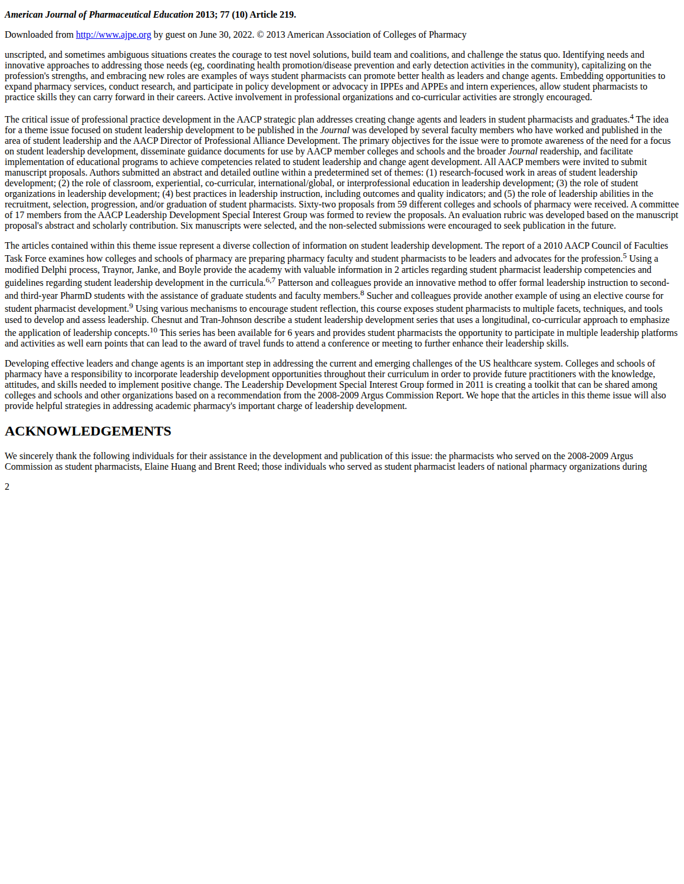American Journal of Pharmaceutical Education 2013; 77 (10) Article 219.
Downloaded from http://www.ajpe.org by guest on June 30, 2022. © 2013 American Association of Colleges of Pharmacy
unscripted, and sometimes ambiguous situations creates the courage to test novel solutions, build team and coalitions, and challenge the status quo. Identifying needs and innovative approaches to addressing those needs (eg, coordinating health promotion/disease prevention and early detection activities in the community), capitalizing on the profession's strengths, and embracing new roles are examples of ways student pharmacists can promote better health as leaders and change agents. Embedding opportunities to expand pharmacy services, conduct research, and participate in policy development or advocacy in IPPEs and APPEs and intern experiences, allow student pharmacists to practice skills they can carry forward in their careers. Active involvement in professional organizations and co-curricular activities are strongly encouraged.
The critical issue of professional practice development in the AACP strategic plan addresses creating change agents and leaders in student pharmacists and graduates.4 The idea for a theme issue focused on student leadership development to be published in the Journal was developed by several faculty members who have worked and published in the area of student leadership and the AACP Director of Professional Alliance Development. The primary objectives for the issue were to promote awareness of the need for a focus on student leadership development, disseminate guidance documents for use by AACP member colleges and schools and the broader Journal readership, and facilitate implementation of educational programs to achieve competencies related to student leadership and change agent development. All AACP members were invited to submit manuscript proposals. Authors submitted an abstract and detailed outline within a predetermined set of themes: (1) research-focused work in areas of student leadership development; (2) the role of classroom, experiential, co-curricular, international/global, or interprofessional education in leadership development; (3) the role of student organizations in leadership development; (4) best practices in leadership instruction, including outcomes and quality indicators; and (5) the role of leadership abilities in the recruitment, selection, progression, and/or graduation of student pharmacists. Sixty-two proposals from 59 different colleges and schools of pharmacy were received. A committee of 17 members from the AACP Leadership Development Special Interest Group was formed to review the proposals. An evaluation rubric was developed based on the manuscript proposal's abstract and scholarly contribution. Six manuscripts were selected, and the non-selected submissions were encouraged to seek publication in the future.
The articles contained within this theme issue represent a diverse collection of information on student leadership development. The report of a 2010 AACP Council of Faculties Task Force examines how colleges and schools of pharmacy are preparing pharmacy faculty and student pharmacists to be leaders and advocates for the profession.5 Using a modified Delphi process, Traynor, Janke, and Boyle provide the academy with valuable information in 2 articles regarding student pharmacist leadership competencies and guidelines regarding student leadership development in the curricula.6,7 Patterson and colleagues provide an innovative method to offer formal leadership instruction to second- and third-year PharmD students with the assistance of graduate students and faculty members.8 Sucher and colleagues provide another example of using an elective course for student pharmacist development.9 Using various mechanisms to encourage student reflection, this course exposes student pharmacists to multiple facets, techniques, and tools used to develop and assess leadership. Chesnut and Tran-Johnson describe a student leadership development series that uses a longitudinal, co-curricular approach to emphasize the application of leadership concepts.10 This series has been available for 6 years and provides student pharmacists the opportunity to participate in multiple leadership platforms and activities as well earn points that can lead to the award of travel funds to attend a conference or meeting to further enhance their leadership skills.
Developing effective leaders and change agents is an important step in addressing the current and emerging challenges of the US healthcare system. Colleges and schools of pharmacy have a responsibility to incorporate leadership development opportunities throughout their curriculum in order to provide future practitioners with the knowledge, attitudes, and skills needed to implement positive change. The Leadership Development Special Interest Group formed in 2011 is creating a toolkit that can be shared among colleges and schools and other organizations based on a recommendation from the 2008-2009 Argus Commission Report. We hope that the articles in this theme issue will also provide helpful strategies in addressing academic pharmacy's important charge of leadership development.
ACKNOWLEDGEMENTS
We sincerely thank the following individuals for their assistance in the development and publication of this issue: the pharmacists who served on the 2008-2009 Argus Commission as student pharmacists, Elaine Huang and Brent Reed; those individuals who served as student pharmacist leaders of national pharmacy organizations during
2